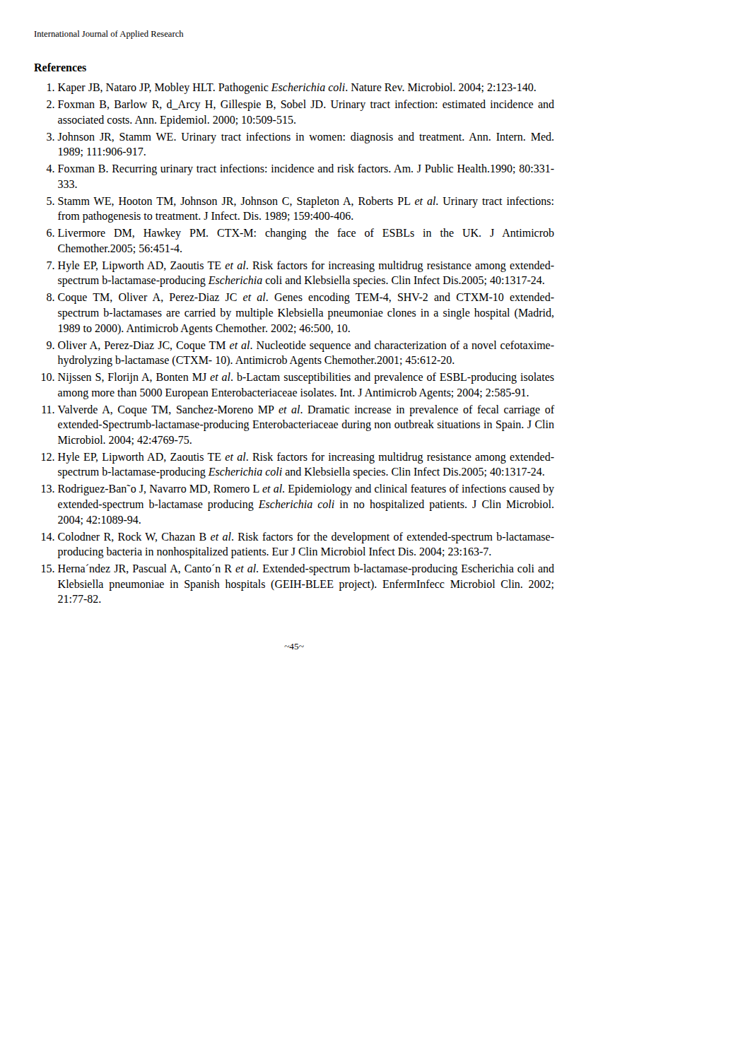International Journal of Applied Research
References
Kaper JB, Nataro JP, Mobley HLT. Pathogenic Escherichia coli. Nature Rev. Microbiol. 2004; 2:123-140.
Foxman B, Barlow R, d_Arcy H, Gillespie B, Sobel JD. Urinary tract infection: estimated incidence and associated costs. Ann. Epidemiol. 2000; 10:509-515.
Johnson JR, Stamm WE. Urinary tract infections in women: diagnosis and treatment. Ann. Intern. Med. 1989; 111:906-917.
Foxman B. Recurring urinary tract infections: incidence and risk factors. Am. J Public Health.1990; 80:331-333.
Stamm WE, Hooton TM, Johnson JR, Johnson C, Stapleton A, Roberts PL et al. Urinary tract infections: from pathogenesis to treatment. J Infect. Dis. 1989; 159:400-406.
Livermore DM, Hawkey PM. CTX-M: changing the face of ESBLs in the UK. J Antimicrob Chemother.2005; 56:451-4.
Hyle EP, Lipworth AD, Zaoutis TE et al. Risk factors for increasing multidrug resistance among extended-spectrum b-lactamase-producing Escherichia coli and Klebsiella species. Clin Infect Dis.2005; 40:1317-24.
Coque TM, Oliver A, Perez-Diaz JC et al. Genes encoding TEM-4, SHV-2 and CTXM-10 extended-spectrum b-lactamases are carried by multiple Klebsiella pneumoniae clones in a single hospital (Madrid, 1989 to 2000). Antimicrob Agents Chemother. 2002; 46:500, 10.
Oliver A, Perez-Diaz JC, Coque TM et al. Nucleotide sequence and characterization of a novel cefotaxime-hydrolyzing b-lactamase (CTXM- 10). Antimicrob Agents Chemother.2001; 45:612-20.
Nijssen S, Florijn A, Bonten MJ et al. b-Lactam susceptibilities and prevalence of ESBL-producing isolates among more than 5000 European Enterobacteriaceae isolates. Int. J Antimicrob Agents; 2004; 2:585-91.
Valverde A, Coque TM, Sanchez-Moreno MP et al. Dramatic increase in prevalence of fecal carriage of extended-Spectrumb-lactamase-producing Enterobacteriaceae during non outbreak situations in Spain. J Clin Microbiol. 2004; 42:4769-75.
Hyle EP, Lipworth AD, Zaoutis TE et al. Risk factors for increasing multidrug resistance among extended-spectrum b-lactamase-producing Escherichia coli and Klebsiella species. Clin Infect Dis.2005; 40:1317-24.
Rodriguez-Ban˜o J, Navarro MD, Romero L et al. Epidemiology and clinical features of infections caused by extended-spectrum b-lactamase producing Escherichia coli in no hospitalized patients. J Clin Microbiol. 2004; 42:1089-94.
Colodner R, Rock W, Chazan B et al. Risk factors for the development of extended-spectrum b-lactamase-producing bacteria in nonhospitalized patients. Eur J Clin Microbiol Infect Dis. 2004; 23:163-7.
Herna´ndez JR, Pascual A, Canto´n R et al. Extended-spectrum b-lactamase-producing Escherichia coli and Klebsiella pneumoniae in Spanish hospitals (GEIH-BLEE project). EnfermInfecc Microbiol Clin. 2002; 21:77-82.
~45~